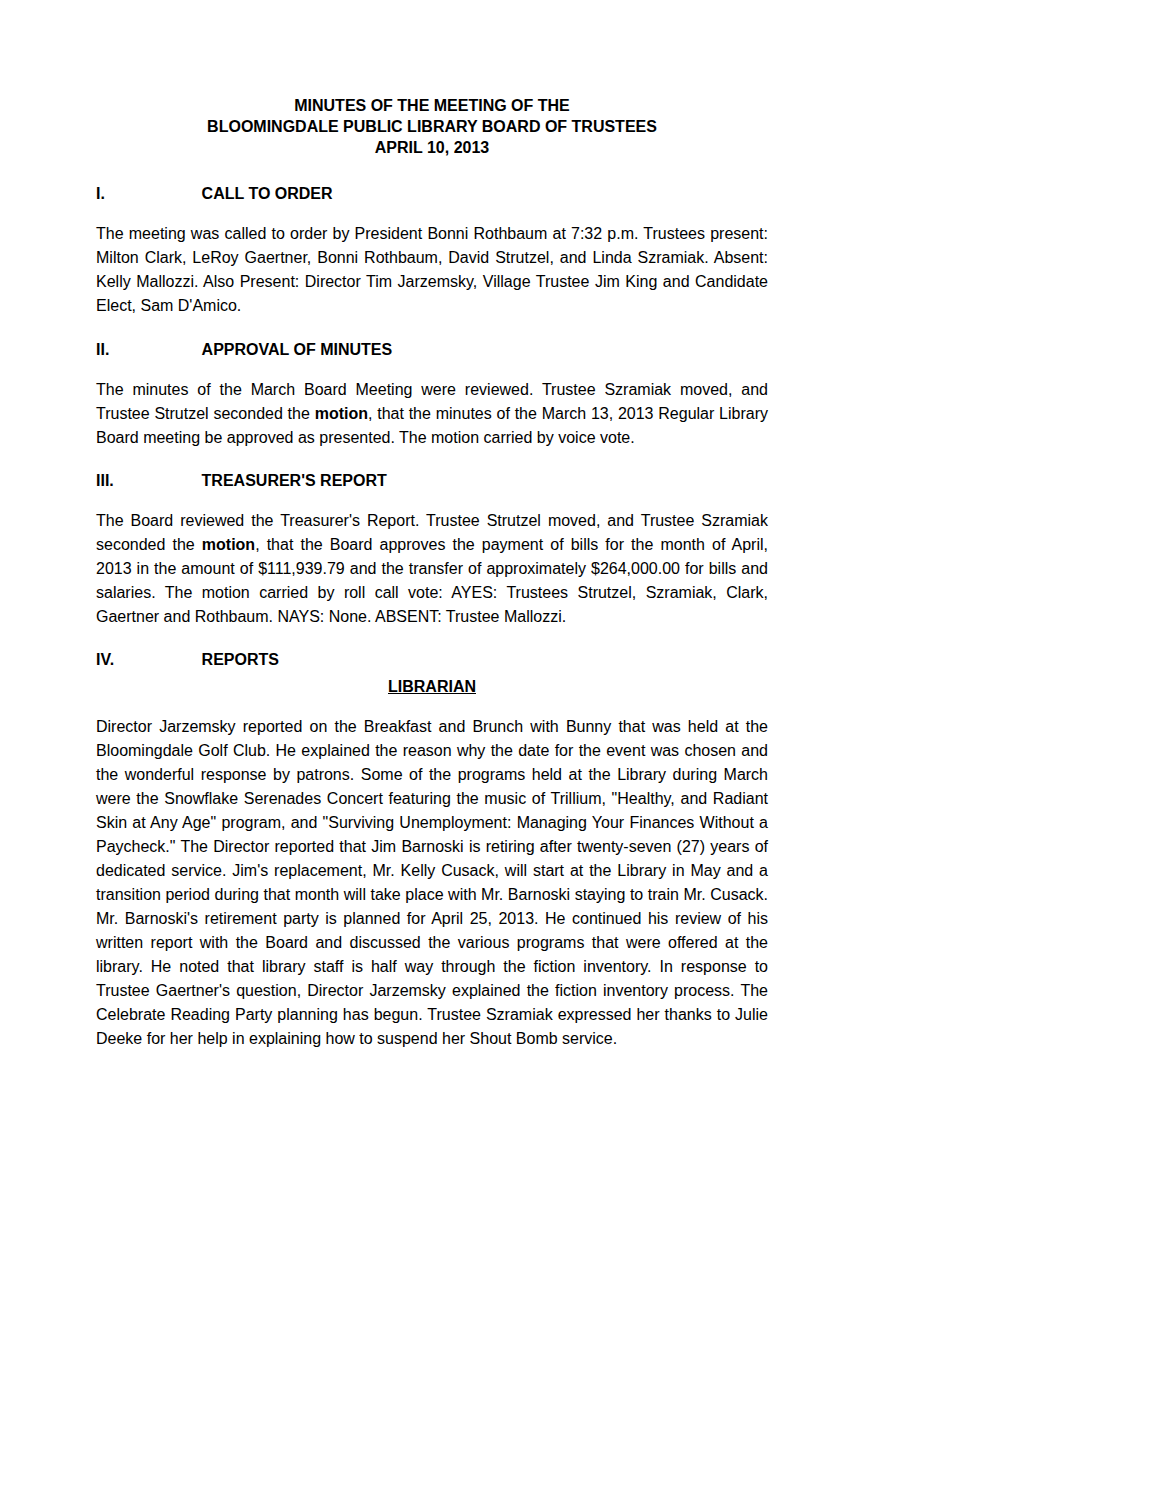MINUTES OF THE MEETING OF THE
BLOOMINGDALE PUBLIC LIBRARY BOARD OF TRUSTEES
APRIL 10, 2013
I. CALL TO ORDER
The meeting was called to order by President Bonni Rothbaum at 7:32 p.m. Trustees present: Milton Clark, LeRoy Gaertner, Bonni Rothbaum, David Strutzel, and Linda Szramiak. Absent: Kelly Mallozzi. Also Present: Director Tim Jarzemsky, Village Trustee Jim King and Candidate Elect, Sam D'Amico.
II. APPROVAL OF MINUTES
The minutes of the March Board Meeting were reviewed. Trustee Szramiak moved, and Trustee Strutzel seconded the motion, that the minutes of the March 13, 2013 Regular Library Board meeting be approved as presented. The motion carried by voice vote.
III. TREASURER'S REPORT
The Board reviewed the Treasurer's Report. Trustee Strutzel moved, and Trustee Szramiak seconded the motion, that the Board approves the payment of bills for the month of April, 2013 in the amount of $111,939.79 and the transfer of approximately $264,000.00 for bills and salaries. The motion carried by roll call vote: AYES: Trustees Strutzel, Szramiak, Clark, Gaertner and Rothbaum. NAYS: None. ABSENT: Trustee Mallozzi.
IV. REPORTS
LIBRARIAN
Director Jarzemsky reported on the Breakfast and Brunch with Bunny that was held at the Bloomingdale Golf Club. He explained the reason why the date for the event was chosen and the wonderful response by patrons. Some of the programs held at the Library during March were the Snowflake Serenades Concert featuring the music of Trillium, "Healthy, and Radiant Skin at Any Age" program, and "Surviving Unemployment: Managing Your Finances Without a Paycheck." The Director reported that Jim Barnoski is retiring after twenty-seven (27) years of dedicated service. Jim's replacement, Mr. Kelly Cusack, will start at the Library in May and a transition period during that month will take place with Mr. Barnoski staying to train Mr. Cusack. Mr. Barnoski's retirement party is planned for April 25, 2013. He continued his review of his written report with the Board and discussed the various programs that were offered at the library. He noted that library staff is half way through the fiction inventory. In response to Trustee Gaertner's question, Director Jarzemsky explained the fiction inventory process. The Celebrate Reading Party planning has begun. Trustee Szramiak expressed her thanks to Julie Deeke for her help in explaining how to suspend her Shout Bomb service.